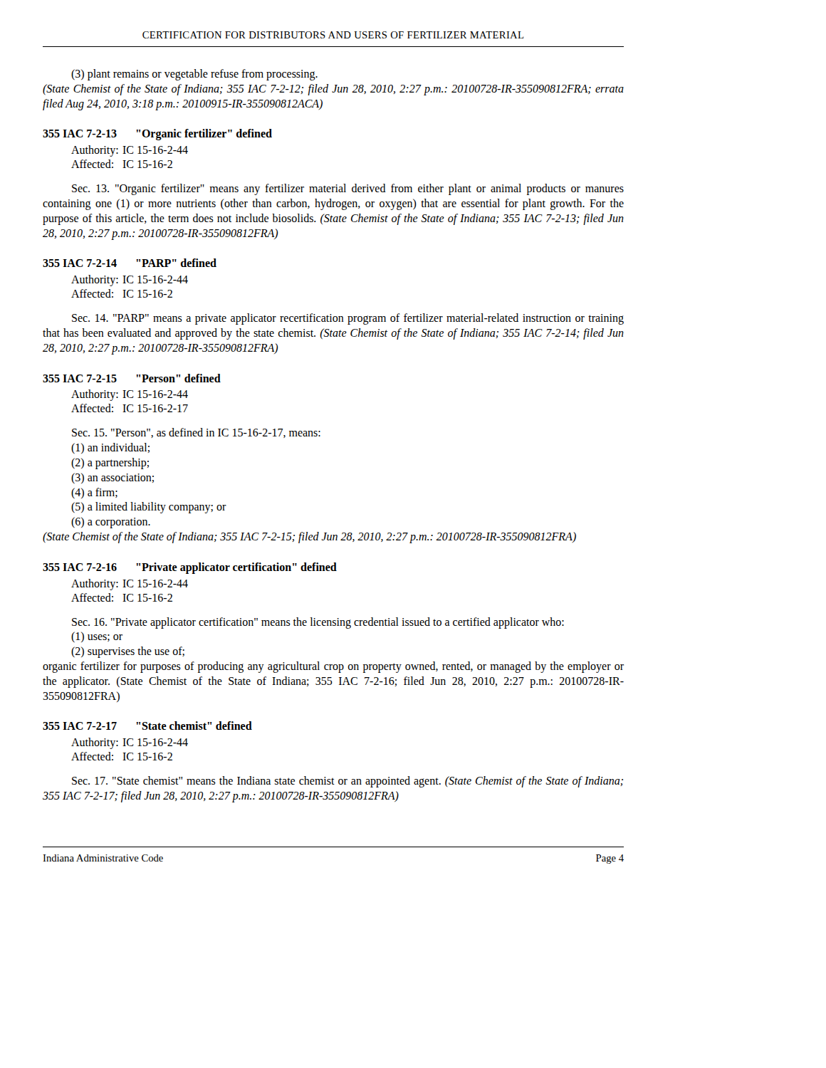CERTIFICATION FOR DISTRIBUTORS AND USERS OF FERTILIZER MATERIAL
(3) plant remains or vegetable refuse from processing.
(State Chemist of the State of Indiana; 355 IAC 7-2-12; filed Jun 28, 2010, 2:27 p.m.: 20100728-IR-355090812FRA; errata filed Aug 24, 2010, 3:18 p.m.: 20100915-IR-355090812ACA)
355 IAC 7-2-13"Organic fertilizer" defined
Authority: IC 15-16-2-44
Affected: IC 15-16-2
Sec. 13. "Organic fertilizer" means any fertilizer material derived from either plant or animal products or manures containing one (1) or more nutrients (other than carbon, hydrogen, or oxygen) that are essential for plant growth. For the purpose of this article, the term does not include biosolids. (State Chemist of the State of Indiana; 355 IAC 7-2-13; filed Jun 28, 2010, 2:27 p.m.: 20100728-IR-355090812FRA)
355 IAC 7-2-14"PARP" defined
Authority: IC 15-16-2-44
Affected: IC 15-16-2
Sec. 14. "PARP" means a private applicator recertification program of fertilizer material-related instruction or training that has been evaluated and approved by the state chemist. (State Chemist of the State of Indiana; 355 IAC 7-2-14; filed Jun 28, 2010, 2:27 p.m.: 20100728-IR-355090812FRA)
355 IAC 7-2-15"Person" defined
Authority: IC 15-16-2-44
Affected: IC 15-16-2-17
Sec. 15. "Person", as defined in IC 15-16-2-17, means:
(1) an individual;
(2) a partnership;
(3) an association;
(4) a firm;
(5) a limited liability company; or
(6) a corporation.
(State Chemist of the State of Indiana; 355 IAC 7-2-15; filed Jun 28, 2010, 2:27 p.m.: 20100728-IR-355090812FRA)
355 IAC 7-2-16"Private applicator certification" defined
Authority: IC 15-16-2-44
Affected: IC 15-16-2
Sec. 16. "Private applicator certification" means the licensing credential issued to a certified applicator who:
(1) uses; or
(2) supervises the use of;
organic fertilizer for purposes of producing any agricultural crop on property owned, rented, or managed by the employer or the applicator. (State Chemist of the State of Indiana; 355 IAC 7-2-16; filed Jun 28, 2010, 2:27 p.m.: 20100728-IR-355090812FRA)
355 IAC 7-2-17"State chemist" defined
Authority: IC 15-16-2-44
Affected: IC 15-16-2
Sec. 17. "State chemist" means the Indiana state chemist or an appointed agent. (State Chemist of the State of Indiana; 355 IAC 7-2-17; filed Jun 28, 2010, 2:27 p.m.: 20100728-IR-355090812FRA)
Indiana Administrative Code Page 4